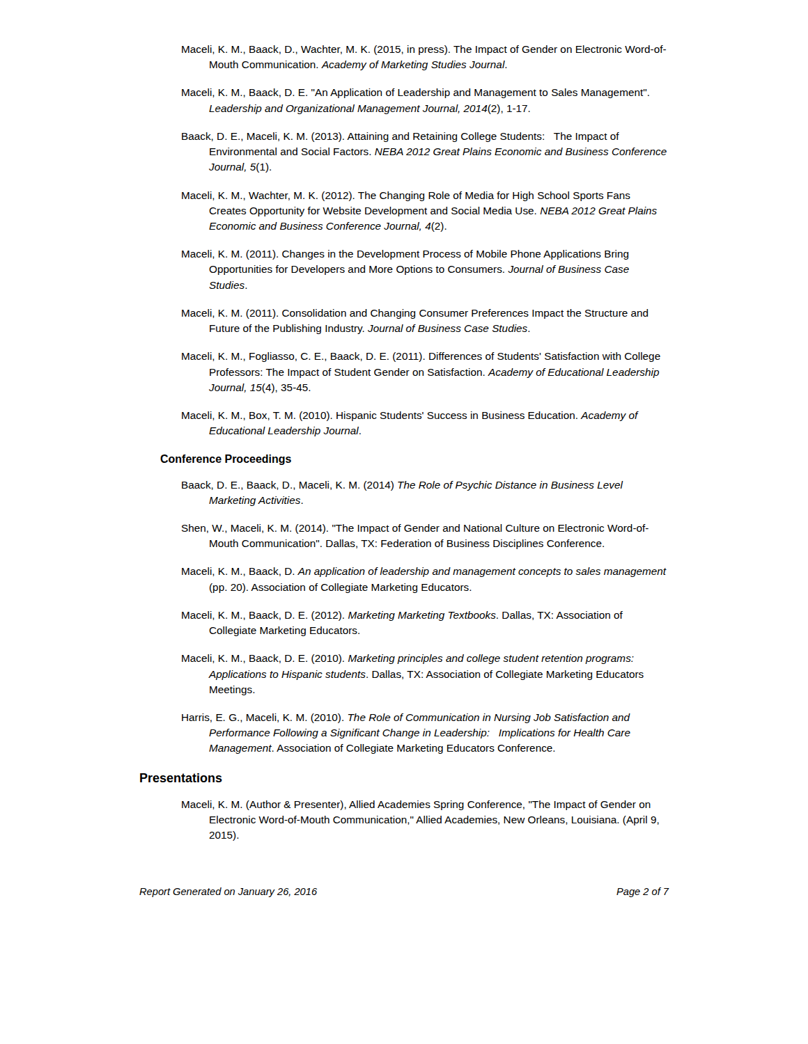Maceli, K. M., Baack, D., Wachter, M. K. (2015, in press). The Impact of Gender on Electronic Word-of-Mouth Communication. Academy of Marketing Studies Journal.
Maceli, K. M., Baack, D. E. "An Application of Leadership and Management to Sales Management". Leadership and Organizational Management Journal, 2014(2), 1-17.
Baack, D. E., Maceli, K. M. (2013). Attaining and Retaining College Students: The Impact of Environmental and Social Factors. NEBA 2012 Great Plains Economic and Business Conference Journal, 5(1).
Maceli, K. M., Wachter, M. K. (2012). The Changing Role of Media for High School Sports Fans Creates Opportunity for Website Development and Social Media Use. NEBA 2012 Great Plains Economic and Business Conference Journal, 4(2).
Maceli, K. M. (2011). Changes in the Development Process of Mobile Phone Applications Bring Opportunities for Developers and More Options to Consumers. Journal of Business Case Studies.
Maceli, K. M. (2011). Consolidation and Changing Consumer Preferences Impact the Structure and Future of the Publishing Industry. Journal of Business Case Studies.
Maceli, K. M., Fogliasso, C. E., Baack, D. E. (2011). Differences of Students' Satisfaction with College Professors: The Impact of Student Gender on Satisfaction. Academy of Educational Leadership Journal, 15(4), 35-45.
Maceli, K. M., Box, T. M. (2010). Hispanic Students' Success in Business Education. Academy of Educational Leadership Journal.
Conference Proceedings
Baack, D. E., Baack, D., Maceli, K. M. (2014) The Role of Psychic Distance in Business Level Marketing Activities.
Shen, W., Maceli, K. M. (2014). "The Impact of Gender and National Culture on Electronic Word-of-Mouth Communication". Dallas, TX: Federation of Business Disciplines Conference.
Maceli, K. M., Baack, D. An application of leadership and management concepts to sales management (pp. 20). Association of Collegiate Marketing Educators.
Maceli, K. M., Baack, D. E. (2012). Marketing Marketing Textbooks. Dallas, TX: Association of Collegiate Marketing Educators.
Maceli, K. M., Baack, D. E. (2010). Marketing principles and college student retention programs: Applications to Hispanic students. Dallas, TX: Association of Collegiate Marketing Educators Meetings.
Harris, E. G., Maceli, K. M. (2010). The Role of Communication in Nursing Job Satisfaction and Performance Following a Significant Change in Leadership: Implications for Health Care Management. Association of Collegiate Marketing Educators Conference.
Presentations
Maceli, K. M. (Author & Presenter), Allied Academies Spring Conference, "The Impact of Gender on Electronic Word-of-Mouth Communication," Allied Academies, New Orleans, Louisiana. (April 9, 2015).
Report Generated on January 26, 2016 Page 2 of 7